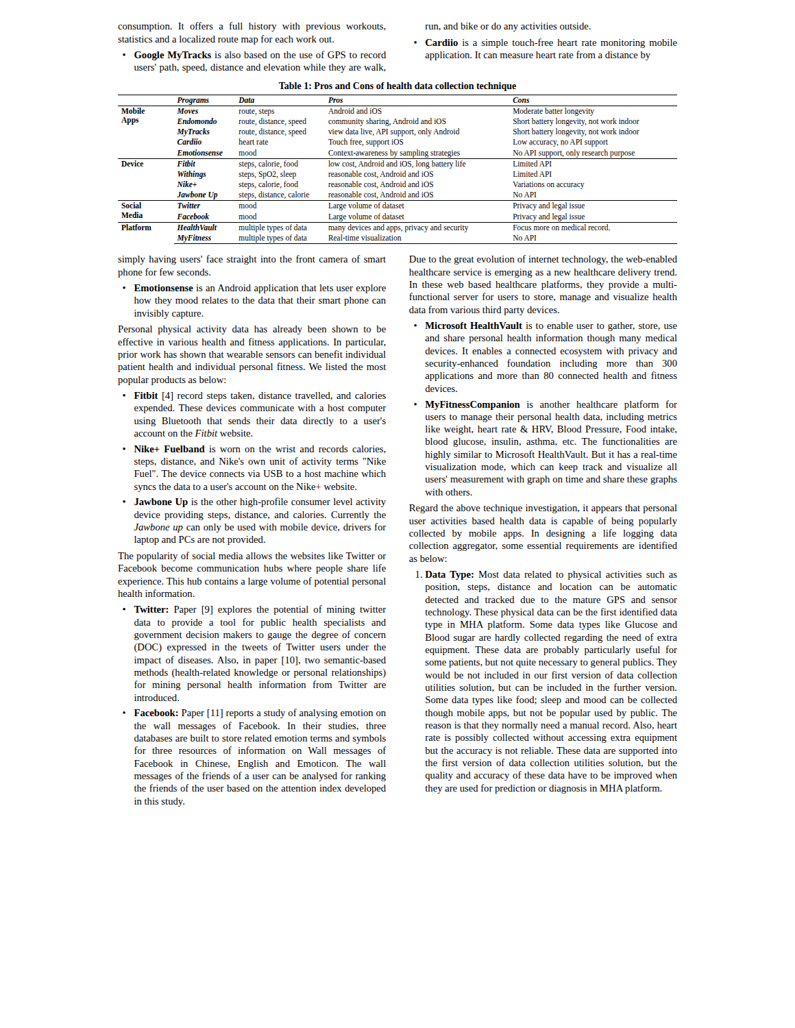consumption. It offers a full history with previous workouts, statistics and a localized route map for each work out.
Google MyTracks is also based on the use of GPS to record users' path, speed, distance and elevation while they are walk, run, and bike or do any activities outside.
Cardiio is a simple touch-free heart rate monitoring mobile application. It can measure heart rate from a distance by
Table 1: Pros and Cons of health data collection technique
| | Programs | Data | Pros | Cons |
| --- | --- | --- | --- | --- |
| Mobile Apps | Moves | route, steps | Android and iOS | Moderate batter longevity |
| Endomondo | route, distance, speed | community sharing, Android and iOS | Short battery longevity, not work indoor |
| MyTracks | route, distance, speed | view data live, API support, only Android | Short battery longevity, not work indoor |
| Cardiio | heart rate | Touch free, support iOS | Low accuracy, no API support |
| Emotionsense | mood | Context-awareness by sampling strategies | No API support, only research purpose |
| Device | Fitbit | steps, calorie, food | low cost, Android and iOS, long battery life | Limited API |
| Withings | steps, SpO2, sleep | reasonable cost, Android and iOS | Limited API |
| Nike+ | steps, calorie, food | reasonable cost, Android and iOS | Variations on accuracy |
| Jawbone Up | steps, distance, calorie | reasonable cost, Android and iOS | No API |
| Social Media | Twitter | mood | Large volume of dataset | Privacy and legal issue |
| Facebook | mood | Large volume of dataset | Privacy and legal issue |
| Platform | HealthVault | multiple types of data | many devices and apps, privacy and security | Focus more on medical record. |
| MyFitness | multiple types of data | Real-time visualization | No API |
simply having users' face straight into the front camera of smart phone for few seconds.
Emotionsense is an Android application that lets user explore how they mood relates to the data that their smart phone can invisibly capture.
Personal physical activity data has already been shown to be effective in various health and fitness applications. In particular, prior work has shown that wearable sensors can benefit individual patient health and individual personal fitness. We listed the most popular products as below:
Fitbit [4] record steps taken, distance travelled, and calories expended. These devices communicate with a host computer using Bluetooth that sends their data directly to a user's account on the Fitbit website.
Nike+ Fuelband is worn on the wrist and records calories, steps, distance, and Nike's own unit of activity terms "Nike Fuel". The device connects via USB to a host machine which syncs the data to a user's account on the Nike+ website.
Jawbone Up is the other high-profile consumer level activity device providing steps, distance, and calories. Currently the Jawbone up can only be used with mobile device, drivers for laptop and PCs are not provided.
The popularity of social media allows the websites like Twitter or Facebook become communication hubs where people share life experience. This hub contains a large volume of potential personal health information.
Twitter: Paper [9] explores the potential of mining twitter data to provide a tool for public health specialists and government decision makers to gauge the degree of concern (DOC) expressed in the tweets of Twitter users under the impact of diseases. Also, in paper [10], two semantic-based methods (health-related knowledge or personal relationships) for mining personal health information from Twitter are introduced.
Facebook: Paper [11] reports a study of analysing emotion on the wall messages of Facebook. In their studies, three databases are built to store related emotion terms and symbols for three resources of information on Wall messages of Facebook in Chinese, English and Emoticon. The wall messages of the friends of a user can be analysed for ranking the friends of the user based on the attention index developed in this study.
Due to the great evolution of internet technology, the web-enabled healthcare service is emerging as a new healthcare delivery trend. In these web based healthcare platforms, they provide a multi-functional server for users to store, manage and visualize health data from various third party devices.
Microsoft HealthVault is to enable user to gather, store, use and share personal health information though many medical devices. It enables a connected ecosystem with privacy and security-enhanced foundation including more than 300 applications and more than 80 connected health and fitness devices.
MyFitnessCompanion is another healthcare platform for users to manage their personal health data, including metrics like weight, heart rate & HRV, Blood Pressure, Food intake, blood glucose, insulin, asthma, etc. The functionalities are highly similar to Microsoft HealthVault. But it has a real-time visualization mode, which can keep track and visualize all users' measurement with graph on time and share these graphs with others.
Regard the above technique investigation, it appears that personal user activities based health data is capable of being popularly collected by mobile apps. In designing a life logging data collection aggregator, some essential requirements are identified as below:
Data Type: Most data related to physical activities such as position, steps, distance and location can be automatic detected and tracked due to the mature GPS and sensor technology. These physical data can be the first identified data type in MHA platform. Some data types like Glucose and Blood sugar are hardly collected regarding the need of extra equipment. These data are probably particularly useful for some patients, but not quite necessary to general publics. They would be not included in our first version of data collection utilities solution, but can be included in the further version. Some data types like food; sleep and mood can be collected though mobile apps, but not be popular used by public. The reason is that they normally need a manual record. Also, heart rate is possibly collected without accessing extra equipment but the accuracy is not reliable. These data are supported into the first version of data collection utilities solution, but the quality and accuracy of these data have to be improved when they are used for prediction or diagnosis in MHA platform.